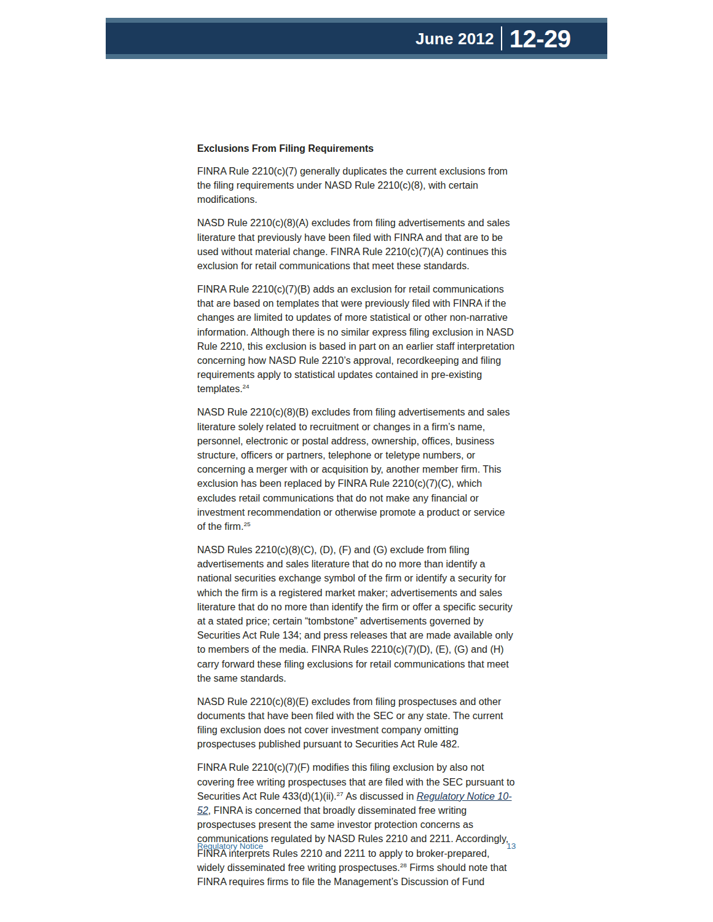June 2012 12-29
Exclusions From Filing Requirements
FINRA Rule 2210(c)(7) generally duplicates the current exclusions from the filing requirements under NASD Rule 2210(c)(8), with certain modifications.
NASD Rule 2210(c)(8)(A) excludes from filing advertisements and sales literature that previously have been filed with FINRA and that are to be used without material change. FINRA Rule 2210(c)(7)(A) continues this exclusion for retail communications that meet these standards.
FINRA Rule 2210(c)(7)(B) adds an exclusion for retail communications that are based on templates that were previously filed with FINRA if the changes are limited to updates of more statistical or other non-narrative information. Although there is no similar express filing exclusion in NASD Rule 2210, this exclusion is based in part on an earlier staff interpretation concerning how NASD Rule 2210’s approval, recordkeeping and filing requirements apply to statistical updates contained in pre-existing templates.24
NASD Rule 2210(c)(8)(B) excludes from filing advertisements and sales literature solely related to recruitment or changes in a firm’s name, personnel, electronic or postal address, ownership, offices, business structure, officers or partners, telephone or teletype numbers, or concerning a merger with or acquisition by, another member firm. This exclusion has been replaced by FINRA Rule 2210(c)(7)(C), which excludes retail communications that do not make any financial or investment recommendation or otherwise promote a product or service of the firm.25
NASD Rules 2210(c)(8)(C), (D), (F) and (G) exclude from filing advertisements and sales literature that do no more than identify a national securities exchange symbol of the firm or identify a security for which the firm is a registered market maker; advertisements and sales literature that do no more than identify the firm or offer a specific security at a stated price; certain “tombstone” advertisements governed by Securities Act Rule 134; and press releases that are made available only to members of the media. FINRA Rules 2210(c)(7)(D), (E), (G) and (H) carry forward these filing exclusions for retail communications that meet the same standards.
NASD Rule 2210(c)(8)(E) excludes from filing prospectuses and other documents that have been filed with the SEC or any state. The current filing exclusion does not cover investment company omitting prospectuses published pursuant to Securities Act Rule 482.
FINRA Rule 2210(c)(7)(F) modifies this filing exclusion by also not covering free writing prospectuses that are filed with the SEC pursuant to Securities Act Rule 433(d)(1)(ii).27 As discussed in Regulatory Notice 10-52, FINRA is concerned that broadly disseminated free writing prospectuses present the same investor protection concerns as communications regulated by NASD Rules 2210 and 2211. Accordingly, FINRA interprets Rules 2210 and 2211 to apply to broker-prepared, widely disseminated free writing prospectuses.28 Firms should note that FINRA requires firms to file the Management’s Discussion of Fund
Regulatory Notice 13